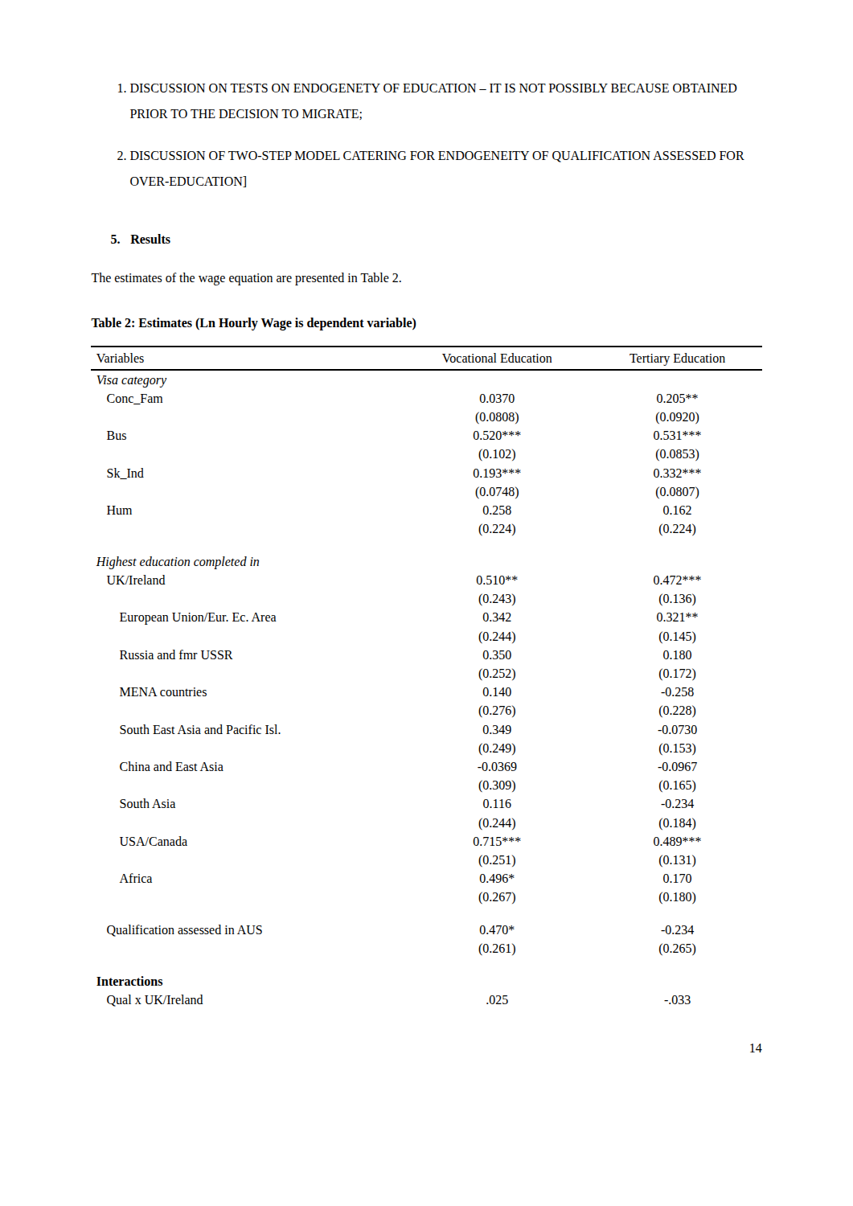DISCUSSION ON TESTS ON ENDOGENETY OF EDUCATION – IT IS NOT POSSIBLY BECAUSE OBTAINED PRIOR TO THE DECISION TO MIGRATE;
DISCUSSION OF TWO-STEP MODEL CATERING FOR ENDOGENEITY OF QUALIFICATION ASSESSED FOR OVER-EDUCATION]
5. Results
The estimates of the wage equation are presented in Table 2.
Table 2: Estimates (Ln Hourly Wage is dependent variable)
| Variables | Vocational Education | Tertiary Education |
| --- | --- | --- |
| Visa category | | |
| Conc_Fam | 0.0370 | 0.205** |
| | (0.0808) | (0.0920) |
| Bus | 0.520*** | 0.531*** |
| | (0.102) | (0.0853) |
| Sk_Ind | 0.193*** | 0.332*** |
| | (0.0748) | (0.0807) |
| Hum | 0.258 | 0.162 |
| | (0.224) | (0.224) |
| Highest education completed in | | |
| UK/Ireland | 0.510** | 0.472*** |
| | (0.243) | (0.136) |
| European Union/Eur. Ec. Area | 0.342 | 0.321** |
| | (0.244) | (0.145) |
| Russia and fmr USSR | 0.350 | 0.180 |
| | (0.252) | (0.172) |
| MENA countries | 0.140 | -0.258 |
| | (0.276) | (0.228) |
| South East Asia and Pacific Isl. | 0.349 | -0.0730 |
| | (0.249) | (0.153) |
| China and East Asia | -0.0369 | -0.0967 |
| | (0.309) | (0.165) |
| South Asia | 0.116 | -0.234 |
| | (0.244) | (0.184) |
| USA/Canada | 0.715*** | 0.489*** |
| | (0.251) | (0.131) |
| Africa | 0.496* | 0.170 |
| | (0.267) | (0.180) |
| Qualification assessed in AUS | 0.470* | -0.234 |
| | (0.261) | (0.265) |
| Interactions | | |
| Qual x UK/Ireland | .025 | -.033 |
14